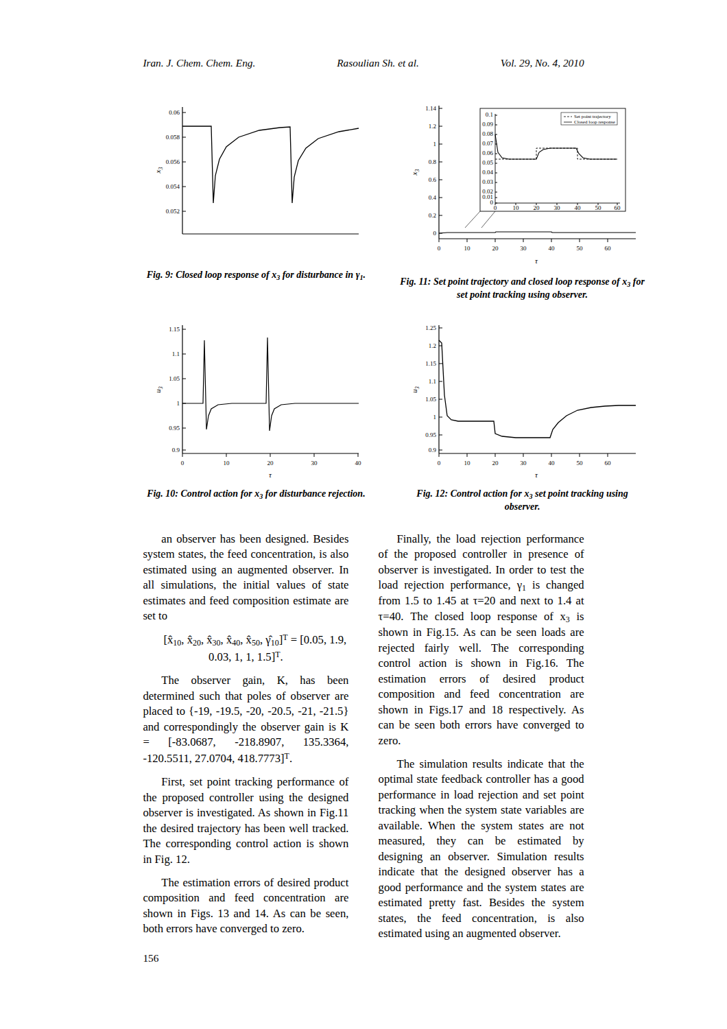Iran. J. Chem. Chem. Eng.
Rasoulian Sh. et al.
Vol. 29, No. 4, 2010
0.06 0.058 0.056 0.054 0.052 x3
Fig. 9: Closed loop response of x3 for disturbance in γ1.
1.14 1.2 1 0.8 0.6 0.4 0.2 0 0 10 20 30 40 50 60 x3 τ 0.1 0.09 0.08 0.07 0.06 0.05 0.04 0.03 0.02 0.01 0 0 10 20 30 40 50 60 Set point trajectory Closed loop response
Fig. 11: Set point trajectory and closed loop response of x3 for set point tracking using observer.
1.15 1.1 1.05 1 0.95 0.9 0 10 20 30 40 u3 τ
Fig. 10: Control action for x3 for disturbance rejection.
1.25 1.2 1.15 1.1 1.05 1 0.95 0.9 0 10 20 30 40 50 60 u3 τ
Fig. 12: Control action for x3 set point tracking using observer.
an observer has been designed. Besides system states, the feed concentration, is also estimated using an augmented observer. In all simulations, the initial values of state estimates and feed composition estimate are set to
[x̂10, x̂20, x̂30, x̂40, x̂50, γ̂10]T = [0.05, 1.9, 0.03, 1, 1, 1.5]T.
The observer gain, K, has been determined such that poles of observer are placed to {-19, -19.5, -20, -20.5, -21, -21.5} and correspondingly the observer gain is K = [-83.0687, -218.8907, 135.3364, -120.5511, 27.0704, 418.7773]T.
First, set point tracking performance of the proposed controller using the designed observer is investigated. As shown in Fig.11 the desired trajectory has been well tracked. The corresponding control action is shown in Fig. 12.
The estimation errors of desired product composition and feed concentration are shown in Figs. 13 and 14. As can be seen, both errors have converged to zero.
Finally, the load rejection performance of the proposed controller in presence of observer is investigated. In order to test the load rejection performance, γ1 is changed from 1.5 to 1.45 at τ=20 and next to 1.4 at τ=40. The closed loop response of x3 is shown in Fig.15. As can be seen loads are rejected fairly well. The corresponding control action is shown in Fig.16. The estimation errors of desired product composition and feed concentration are shown in Figs.17 and 18 respectively. As can be seen both errors have converged to zero.
The simulation results indicate that the optimal state feedback controller has a good performance in load rejection and set point tracking when the system state variables are available. When the system states are not measured, they can be estimated by designing an observer. Simulation results indicate that the designed observer has a good performance and the system states are estimated pretty fast. Besides the system states, the feed concentration, is also estimated using an augmented observer.
156